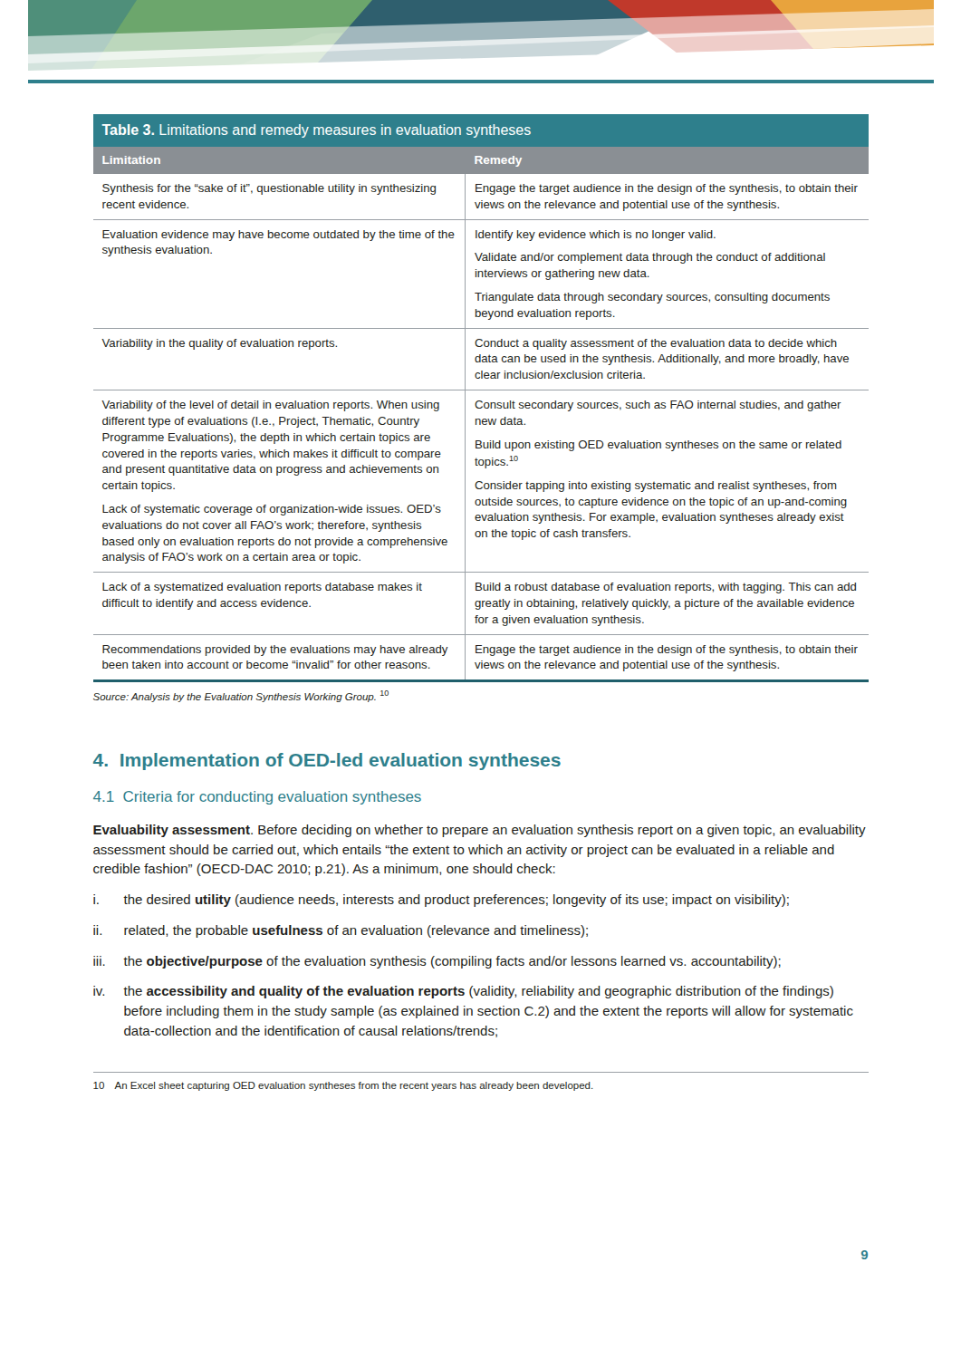Table 3. Limitations and remedy measures in evaluation syntheses
| Limitation | Remedy |
| --- | --- |
| Synthesis for the “sake of it”, questionable utility in synthesizing recent evidence. | Engage the target audience in the design of the synthesis, to obtain their views on the relevance and potential use of the synthesis. |
| Evaluation evidence may have become outdated by the time of the synthesis evaluation. | Identify key evidence which is no longer valid. Validate and/or complement data through the conduct of additional interviews or gathering new data. Triangulate data through secondary sources, consulting documents beyond evaluation reports. |
| Variability in the quality of evaluation reports. | Conduct a quality assessment of the evaluation data to decide which data can be used in the synthesis. Additionally, and more broadly, have clear inclusion/exclusion criteria. |
| Variability of the level of detail in evaluation reports. When using different type of evaluations (I.e., Project, Thematic, Country Programme Evaluations), the depth in which certain topics are covered in the reports varies, which makes it difficult to compare and present quantitative data on progress and achievements on certain topics. Lack of systematic coverage of organization-wide issues. OED’s evaluations do not cover all FAO’s work; therefore, synthesis based only on evaluation reports do not provide a comprehensive analysis of FAO’s work on a certain area or topic. | Consult secondary sources, such as FAO internal studies, and gather new data. Build upon existing OED evaluation syntheses on the same or related topics. 10 Consider tapping into existing systematic and realist syntheses, from outside sources, to capture evidence on the topic of an up-and-coming evaluation synthesis. For example, evaluation syntheses already exist on the topic of cash transfers. |
| Lack of a systematized evaluation reports database makes it difficult to identify and access evidence. | Build a robust database of evaluation reports, with tagging. This can add greatly in obtaining, relatively quickly, a picture of the available evidence for a given evaluation synthesis. |
| Recommendations provided by the evaluations may have already been taken into account or become “invalid” for other reasons. | Engage the target audience in the design of the synthesis, to obtain their views on the relevance and potential use of the synthesis. |
Source: Analysis by the Evaluation Synthesis Working Group. 10
4. Implementation of OED-led evaluation syntheses
4.1 Criteria for conducting evaluation syntheses
Evaluability assessment. Before deciding on whether to prepare an evaluation synthesis report on a given topic, an evaluability assessment should be carried out, which entails “the extent to which an activity or project can be evaluated in a reliable and credible fashion” (OECD-DAC 2010; p.21). As a minimum, one should check:
i. the desired utility (audience needs, interests and product preferences; longevity of its use; impact on visibility);
ii. related, the probable usefulness of an evaluation (relevance and timeliness);
iii. the objective/purpose of the evaluation synthesis (compiling facts and/or lessons learned vs. accountability);
iv. the accessibility and quality of the evaluation reports (validity, reliability and geographic distribution of the findings) before including them in the study sample (as explained in section C.2) and the extent the reports will allow for systematic data-collection and the identification of causal relations/trends;
10 An Excel sheet capturing OED evaluation syntheses from the recent years has already been developed.
9